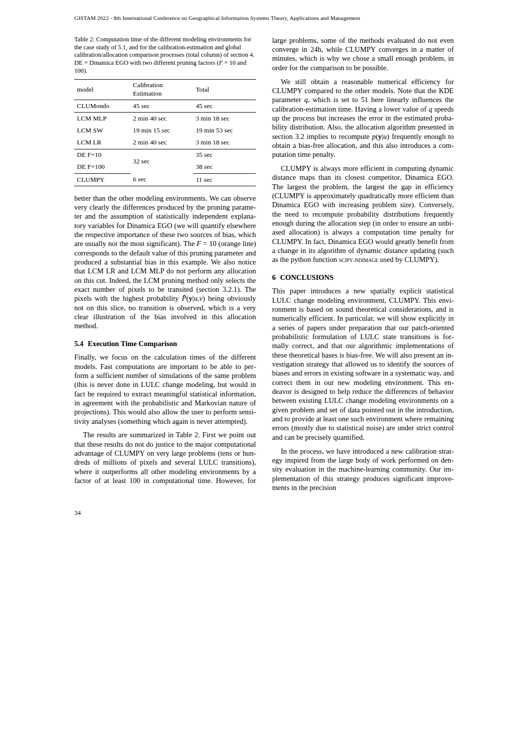GISTAM 2022 - 8th International Conference on Geographical Information Systems Theory, Applications and Management
Table 2: Computation time of the different modeling environments for the case study of 5.1, and for the calibration-estimation and global calibration/allocation comparison processes (total column) of section 4. DE = Dinamica EGO with two different pruning factors (F = 10 and 100).
| model | Calibration Estimation | Total |
| --- | --- | --- |
| CLUMondo | 45 sec | 45 sec |
| LCM MLP | 2 min 40 sec | 3 min 18 sec |
| LCM SW | 19 min 15 sec | 19 min 53 sec |
| LCM LR | 2 min 40 sec | 3 min 18 sec |
| DE F=10 | 32 sec | 35 sec |
| DE F=100 | 38 sec |
| CLUMPY | 6 sec | 11 sec |
better than the other modeling environments. We can observe very clearly the differences produced by the pruning parameter and the assumption of statistically independent explanatory variables for Dinamica EGO (we will quantify elsewhere the respective importance of these two sources of bias, which are usually not the most significant). The F = 10 (orange line) corresponds to the default value of this pruning parameter and produced a substantial bias in this example. We also notice that LCM LR and LCM MLP do not perform any allocation on this cut. Indeed, the LCM pruning method only selects the exact number of pixels to be transited (section 3.2.1). The pixels with the highest probability P̂(y|u,v) being obviously not on this slice, no transition is observed, which is a very clear illustration of the bias involved in this allocation method.
5.4 Execution Time Comparison
Finally, we focus on the calculation times of the different models. Fast computations are important to be able to perform a sufficient number of simulations of the same problem (this is never done in LULC change modeling, but would in fact be required to extract meaningful statistical information, in agreement with the probabilistic and Markovian nature of projections). This would also allow the user to perform sensitivity analyses (something which again is never attempted).
The results are summarized in Table 2. First we point out that these results do not do justice to the major computational advantage of CLUMPY on very large problems (tens or hundreds of millions of pixels and several LULC transitions), where it outperforms all other modeling environments by a factor of at least 100 in computational time. However, for large problems, some of the methods evaluated do not even converge in 24h, while CLUMPY converges in a matter of minutes, which is why we chose a small enough problem, in order for the comparison to be possible.
We still obtain a reasonable numerical efficiency for CLUMPY compared to the other models. Note that the KDE parameter q, which is set to 51 here linearly influences the calibration-estimation time. Having a lower value of q speeds up the process but increases the error in the estimated probability distribution. Also, the allocation algorithm presented in section 3.2 implies to recompute p(y|u) frequently enough to obtain a bias-free allocation, and this also introduces a computation time penalty.
CLUMPY is always more efficient in computing dynamic distance maps than its closest competitor, Dinamica EGO. The largest the problem, the largest the gap in efficiency (CLUMPY is approximately quadratically more efficient than Dinamica EGO with increasing problem size). Conversely, the need to recompute probability distributions frequently enough during the allocation step (in order to ensure an unbiased allocation) is always a computation time penalty for CLUMPY. In fact, Dinamica EGO would greatly benefit from a change in its algorithm of dynamic distance updating (such as the python function scipy.ndimage used by CLUMPY).
6 CONCLUSIONS
This paper introduces a new spatially explicit statistical LULC change modeling environment, CLUMPY. This environment is based on sound theoretical considerations, and is numerically efficient. In particular, we will show explicitly in a series of papers under preparation that our patch-oriented probabilistic formulation of LULC state transitions is formally correct, and that our algorithmic implementations of these theoretical bases is bias-free. We will also present an investigation strategy that allowed us to identify the sources of biases and errors in existing software in a systematic way, and correct them in our new modeling environment. This endeavor is designed to help reduce the differences of behavior between existing LULC change modeling environments on a given problem and set of data pointed out in the introduction, and to provide at least one such environment where remaining errors (mostly due to statistical noise) are under strict control and can be precisely quantified.
In the process, we have introduced a new calibration strategy inspired from the large body of work performed on density evaluation in the machine-learning community. Our implementation of this strategy produces significant improvements in the precision
34